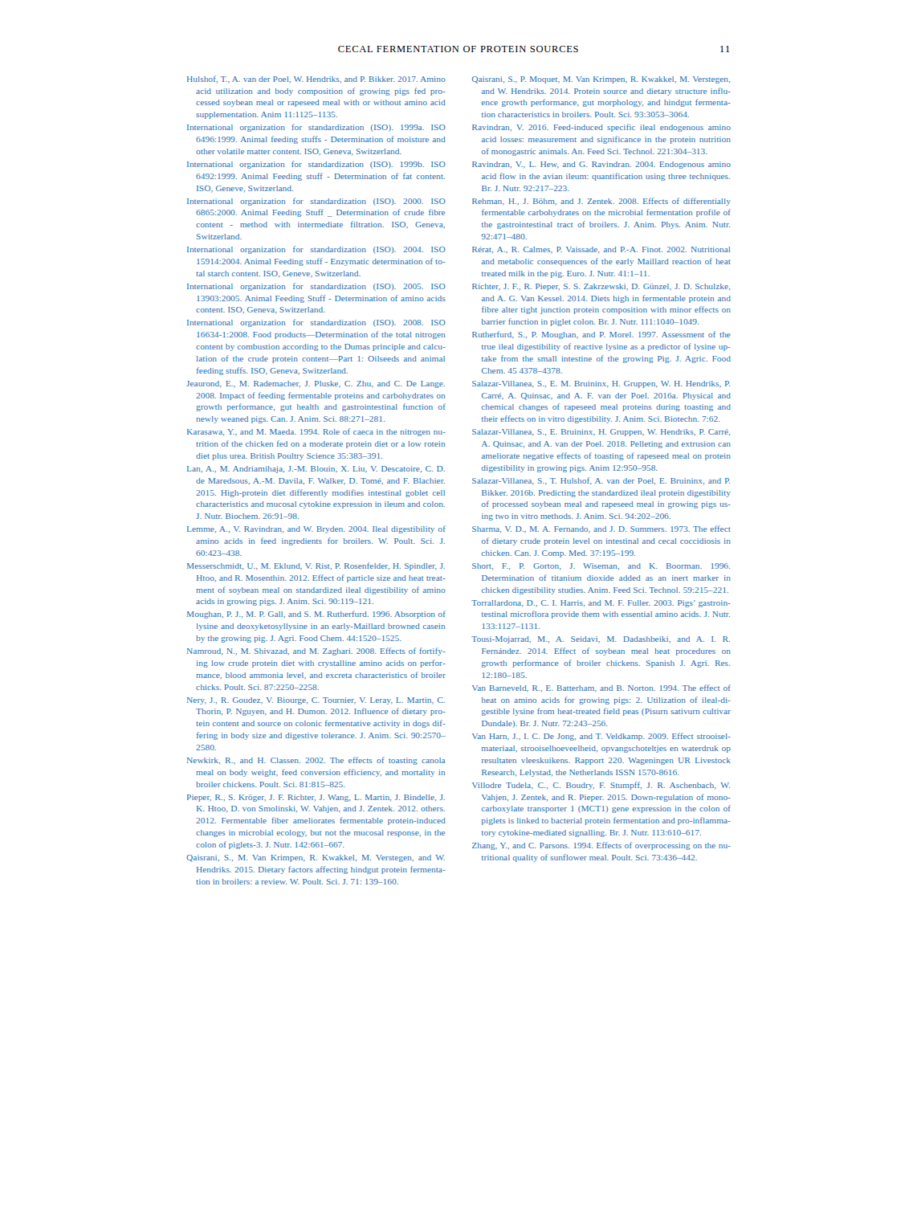Cecal fermentation of protein sources 11
Hulshof, T., A. van der Poel, W. Hendriks, and P. Bikker. 2017. Amino acid utilization and body composition of growing pigs fed processed soybean meal or rapeseed meal with or without amino acid supplementation. Anim 11:1125–1135.
International organization for standardization (ISO). 1999a. ISO 6496:1999. Animal feeding stuffs - Determination of moisture and other volatile matter content. ISO, Geneva, Switzerland.
International organization for standardization (ISO). 1999b. ISO 6492:1999. Animal Feeding stuff - Determination of fat content. ISO, Geneve, Switzerland.
International organization for standardization (ISO). 2000. ISO 6865:2000. Animal Feeding Stuff _ Determination of crude fibre content - method with intermediate filtration. ISO, Geneva, Switzerland.
International organization for standardization (ISO). 2004. ISO 15914:2004. Animal Feeding stuff - Enzymatic determination of total starch content. ISO, Geneve, Switzerland.
International organization for standardization (ISO). 2005. ISO 13903:2005. Animal Feeding Stuff - Determination of amino acids content. ISO, Geneva, Switzerland.
International organization for standardization (ISO). 2008. ISO 16634-1:2008. Food products—Determination of the total nitrogen content by combustion according to the Dumas principle and calculation of the crude protein content—Part 1: Oilseeds and animal feeding stuffs. ISO, Geneva, Switzerland.
Jeaurond, E., M. Rademacher, J. Pluske, C. Zhu, and C. De Lange. 2008. Impact of feeding fermentable proteins and carbohydrates on growth performance, gut health and gastrointestinal function of newly weaned pigs. Can. J. Anim. Sci. 88:271–281.
Karasawa, Y., and M. Maeda. 1994. Role of caeca in the nitrogen nutrition of the chicken fed on a moderate protein diet or a low rotein diet plus urea. British Poultry Science 35:383–391.
Lan, A., M. Andriamihaja, J.-M. Blouin, X. Liu, V. Descatoire, C. D. de Maredsous, A.-M. Davila, F. Walker, D. Tomé, and F. Blachier. 2015. High-protein diet differently modifies intestinal goblet cell characteristics and mucosal cytokine expression in ileum and colon. J. Nutr. Biochem. 26:91–98.
Lemme, A., V. Ravindran, and W. Bryden. 2004. Ileal digestibility of amino acids in feed ingredients for broilers. W. Poult. Sci. J. 60:423–438.
Messerschmidt, U., M. Eklund, V. Rist, P. Rosenfelder, H. Spindler, J. Htoo, and R. Mosenthin. 2012. Effect of particle size and heat treatment of soybean meal on standardized ileal digestibility of amino acids in growing pigs. J. Anim. Sci. 90:119–121.
Moughan, P. J., M. P. Gall, and S. M. Rutherfurd. 1996. Absorption of lysine and deoxyketosyllysine in an early-Maillard browned casein by the growing pig. J. Agri. Food Chem. 44:1520–1525.
Namroud, N., M. Shivazad, and M. Zaghari. 2008. Effects of fortifying low crude protein diet with crystalline amino acids on performance, blood ammonia level, and excreta characteristics of broiler chicks. Poult. Sci. 87:2250–2258.
Nery, J., R. Goudez, V. Biourge, C. Tournier, V. Leray, L. Martin, C. Thorin, P. Nguyen, and H. Dumon. 2012. Influence of dietary protein content and source on colonic fermentative activity in dogs differing in body size and digestive tolerance. J. Anim. Sci. 90:2570–2580.
Newkirk, R., and H. Classen. 2002. The effects of toasting canola meal on body weight, feed conversion efficiency, and mortality in broiler chickens. Poult. Sci. 81:815–825.
Pieper, R., S. Kröger, J. F. Richter, J. Wang, L. Martin, J. Bindelle, J. K. Htoo, D. von Smolinski, W. Vahjen, and J. Zentek. 2012. others. 2012. Fermentable fiber ameliorates fermentable protein-induced changes in microbial ecology, but not the mucosal response, in the colon of piglets-3. J. Nutr. 142:661–667.
Qaisrani, S., M. Van Krimpen, R. Kwakkel, M. Verstegen, and W. Hendriks. 2015. Dietary factors affecting hindgut protein fermentation in broilers: a review. W. Poult. Sci. J. 71: 139–160.
Qaisrani, S., P. Moquet, M. Van Krimpen, R. Kwakkel, M. Verstegen, and W. Hendriks. 2014. Protein source and dietary structure influence growth performance, gut morphology, and hindgut fermentation characteristics in broilers. Poult. Sci. 93:3053–3064.
Ravindran, V. 2016. Feed-induced specific ileal endogenous amino acid losses: measurement and significance in the protein nutrition of monogastric animals. An. Feed Sci. Technol. 221:304–313.
Ravindran, V., L. Hew, and G. Ravindran. 2004. Endogenous amino acid flow in the avian ileum: quantification using three techniques. Br. J. Nutr. 92:217–223.
Rehman, H., J. Böhm, and J. Zentek. 2008. Effects of differentially fermentable carbohydrates on the microbial fermentation profile of the gastrointestinal tract of broilers. J. Anim. Phys. Anim. Nutr. 92:471–480.
Rérat, A., R. Calmes, P. Vaissade, and P.-A. Finot. 2002. Nutritional and metabolic consequences of the early Maillard reaction of heat treated milk in the pig. Euro. J. Nutr. 41:1–11.
Richter, J. F., R. Pieper, S. S. Zakrzewski, D. Günzel, J. D. Schulzke, and A. G. Van Kessel. 2014. Diets high in fermentable protein and fibre alter tight junction protein composition with minor effects on barrier function in piglet colon. Br. J. Nutr. 111:1040–1049.
Rutherfurd, S., P. Moughan, and P. Morel. 1997. Assessment of the true ileal digestibility of reactive lysine as a predictor of lysine uptake from the small intestine of the growing Pig. J. Agric. Food Chem. 45 4378–4378.
Salazar-Villanea, S., E. M. Bruininx, H. Gruppen, W. H. Hendriks, P. Carré, A. Quinsac, and A. F. van der Poel. 2016a. Physical and chemical changes of rapeseed meal proteins during toasting and their effects on in vitro digestibility. J. Anim. Sci. Biotechn. 7:62.
Salazar-Villanea, S., E. Bruininx, H. Gruppen, W. Hendriks, P. Carré, A. Quinsac, and A. van der Poel. 2018. Pelleting and extrusion can ameliorate negative effects of toasting of rapeseed meal on protein digestibility in growing pigs. Anim 12:950–958.
Salazar-Villanea, S., T. Hulshof, A. van der Poel, E. Bruininx, and P. Bikker. 2016b. Predicting the standardized ileal protein digestibility of processed soybean meal and rapeseed meal in growing pigs using two in vitro methods. J. Anim. Sci. 94:202–206.
Sharma, V. D., M. A. Fernando, and J. D. Summers. 1973. The effect of dietary crude protein level on intestinal and cecal coccidiosis in chicken. Can. J. Comp. Med. 37:195–199.
Short, F., P. Gorton, J. Wiseman, and K. Boorman. 1996. Determination of titanium dioxide added as an inert marker in chicken digestibility studies. Anim. Feed Sci. Technol. 59:215–221.
Torrallardona, D., C. I. Harris, and M. F. Fuller. 2003. Pigs’ gastrointestinal microflora provide them with essential amino acids. J. Nutr. 133:1127–1131.
Tousi-Mojarrad, M., A. Seidavi, M. Dadashbeiki, and A. I. R. Fernández. 2014. Effect of soybean meal heat procedures on growth performance of broiler chickens. Spanish J. Agri. Res. 12:180–185.
Van Barneveld, R., E. Batterham, and B. Norton. 1994. The effect of heat on amino acids for growing pigs: 2. Utilization of ileal-digestible lysine from heat-treated field peas (Pisurn sativurn cultivar Dundale). Br. J. Nutr. 72:243–256.
Van Harn, J., I. C. De Jong, and T. Veldkamp. 2009. Effect strooiselmateriaal, strooiselhoeveelheid, opvangschoteltjes en waterdruk op resultaten vleeskuikens. Rapport 220. Wageningen UR Livestock Research, Lelystad, the Netherlands ISSN 1570-8616.
Villodre Tudela, C., C. Boudry, F. Stumpff, J. R. Aschenbach, W. Vahjen, J. Zentek, and R. Pieper. 2015. Down-regulation of monocarboxylate transporter 1 (MCT1) gene expression in the colon of piglets is linked to bacterial protein fermentation and pro-inflammatory cytokine-mediated signalling. Br. J. Nutr. 113:610–617.
Zhang, Y., and C. Parsons. 1994. Effects of overprocessing on the nutritional quality of sunflower meal. Poult. Sci. 73:436–442.